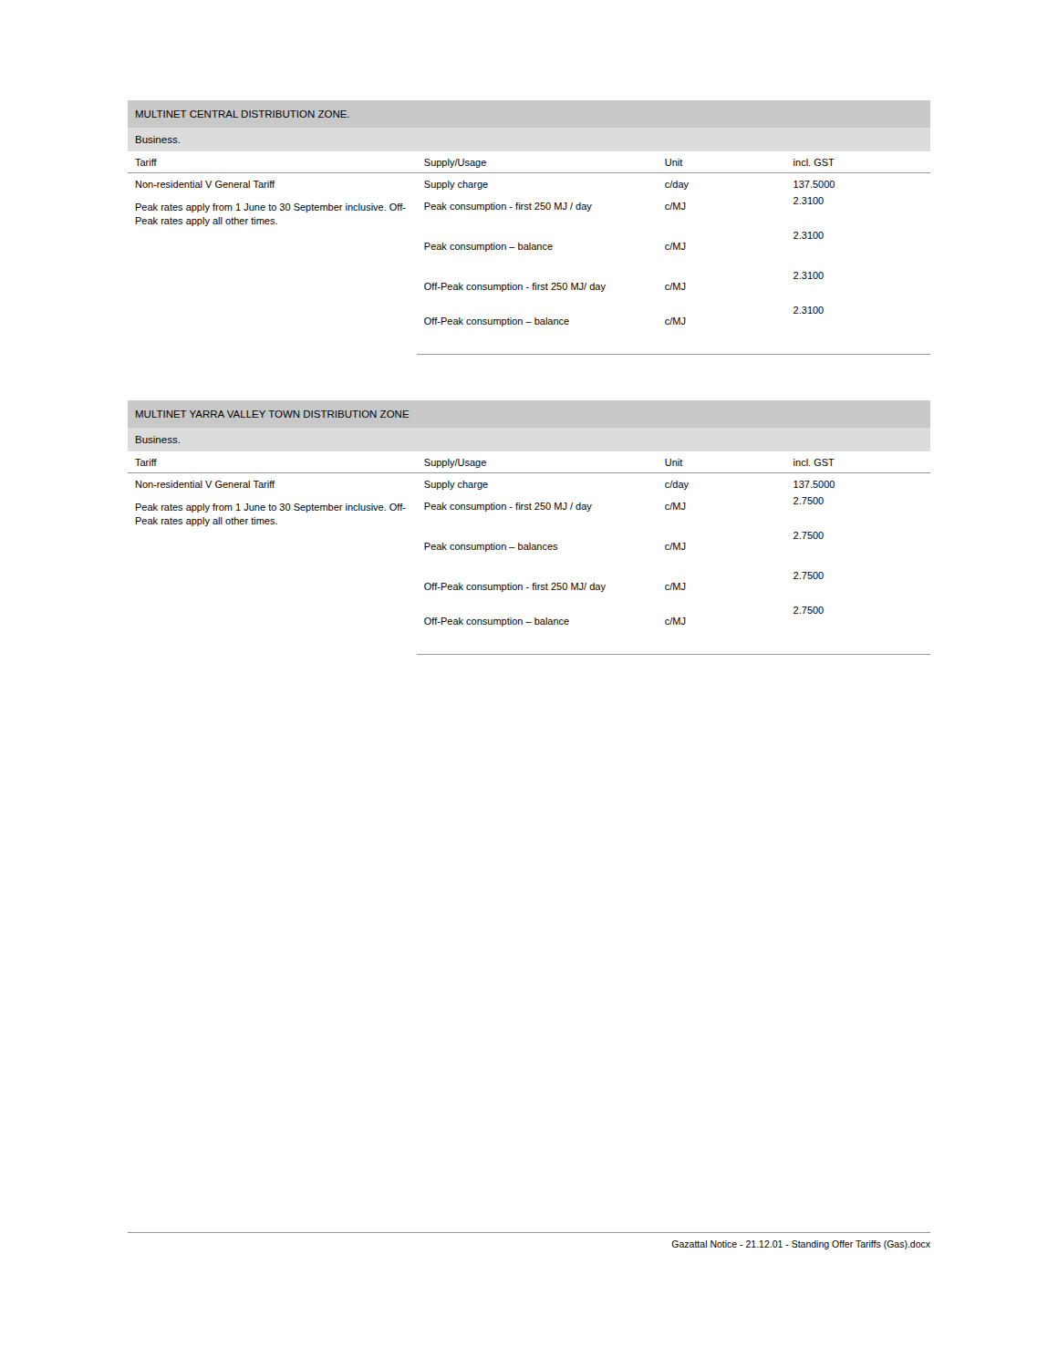| MULTINET CENTRAL DISTRIBUTION ZONE. |
| Business. |
| Tariff | Supply/Usage | Unit | incl. GST |
| Non-residential V General Tariff | Supply charge | c/day | 137.5000 |
| Peak rates apply from 1 June to 30 September inclusive. Off-Peak rates apply all other times. | Peak consumption - first 250 MJ / day | c/MJ | 2.3100 |
| Peak consumption – balance | c/MJ | 2.3100 |
| Off-Peak consumption - first 250 MJ/ day | c/MJ | 2.3100 |
| Off-Peak consumption – balance | c/MJ | 2.3100 |
| MULTINET YARRA VALLEY TOWN DISTRIBUTION ZONE |
| Business. |
| Tariff | Supply/Usage | Unit | incl. GST |
| Non-residential V General Tariff | Supply charge | c/day | 137.5000 |
| Peak rates apply from 1 June to 30 September inclusive. Off-Peak rates apply all other times. | Peak consumption - first 250 MJ / day | c/MJ | 2.7500 |
| Peak consumption – balances | c/MJ | 2.7500 |
| Off-Peak consumption - first 250 MJ/ day | c/MJ | 2.7500 |
| Off-Peak consumption – balance | c/MJ | 2.7500 |
Gazattal Notice - 21.12.01 - Standing Offer Tariffs (Gas).docx